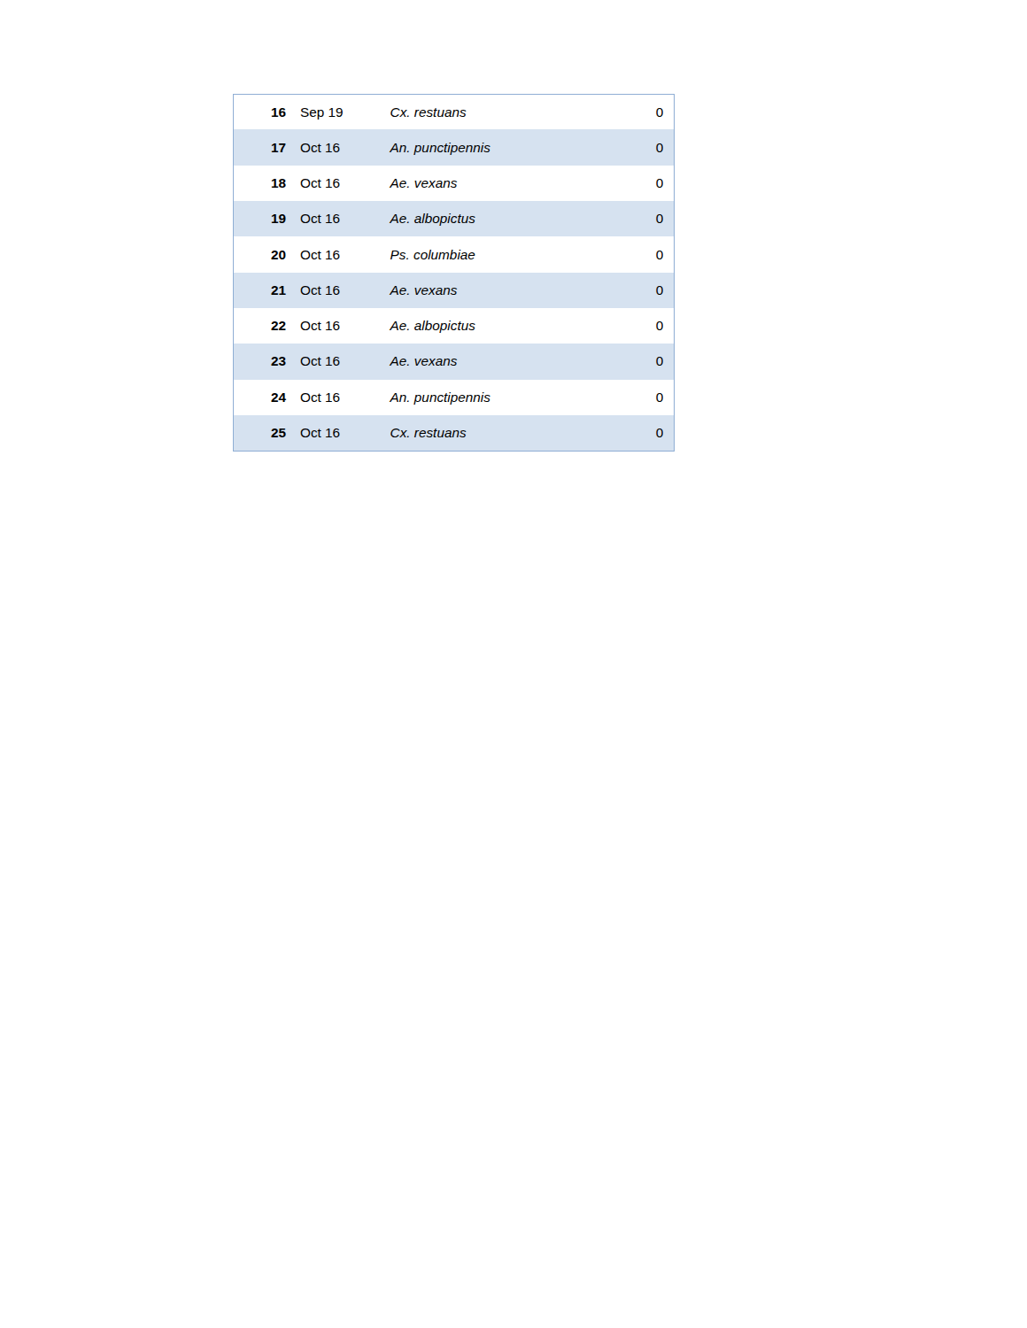| 16 | Sep 19 | Cx. restuans | 0 |
| 17 | Oct 16 | An. punctipennis | 0 |
| 18 | Oct 16 | Ae. vexans | 0 |
| 19 | Oct 16 | Ae. albopictus | 0 |
| 20 | Oct 16 | Ps. columbiae | 0 |
| 21 | Oct 16 | Ae. vexans | 0 |
| 22 | Oct 16 | Ae. albopictus | 0 |
| 23 | Oct 16 | Ae. vexans | 0 |
| 24 | Oct 16 | An. punctipennis | 0 |
| 25 | Oct 16 | Cx. restuans | 0 |